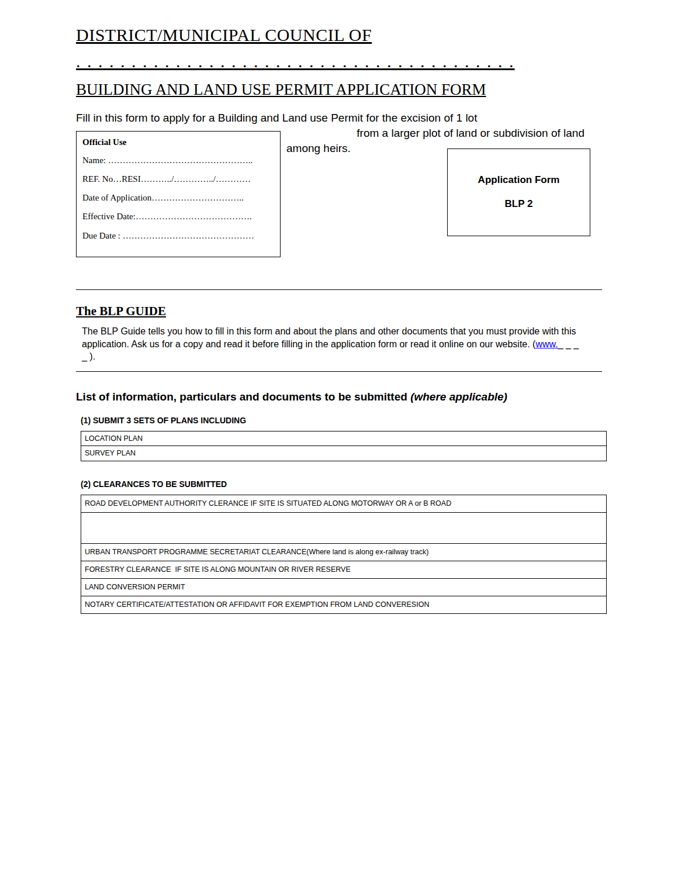DISTRICT/MUNICIPAL COUNCIL OF
. . . . . . . . . . . . . . . . . . . . . . . . . . . . . . . . . . . . . . . .
BUILDING AND LAND USE PERMIT APPLICATION FORM
Fill in this form to apply for a Building and Land use Permit for the excision of 1 lot from a larger plot of land or subdivision of land among heirs.
Official Use
Name: …………………………………………..
REF. No…RESI………../…………../…………
Date of Application…………………………..
Effective Date:………………………………….
Due Date : ………………………………………
Application Form
BLP 2
The BLP GUIDE
The BLP Guide tells you how to fill in this form and about the plans and other documents that you must provide with this application. Ask us for a copy and read it before filling in the application form or read it online on our website. (www._ _ _ _ ).
List of information, particulars and documents to be submitted (where applicable)
(1) SUBMIT 3 SETS OF PLANS INCLUDING
| LOCATION PLAN |
| SURVEY PLAN |
(2) CLEARANCES TO BE SUBMITTED
| ROAD DEVELOPMENT AUTHORITY CLERANCE IF SITE IS SITUATED ALONG MOTORWAY OR A or B ROAD |
| URBAN TRANSPORT PROGRAMME SECRETARIAT CLEARANCE(Where land is along ex-railway track) |
| FORESTRY CLEARANCE IF SITE IS ALONG MOUNTAIN OR RIVER RESERVE |
| LAND CONVERSION PERMIT |
| NOTARY CERTIFICATE/ATTESTATION OR AFFIDAVIT FOR EXEMPTION FROM LAND CONVERESION |